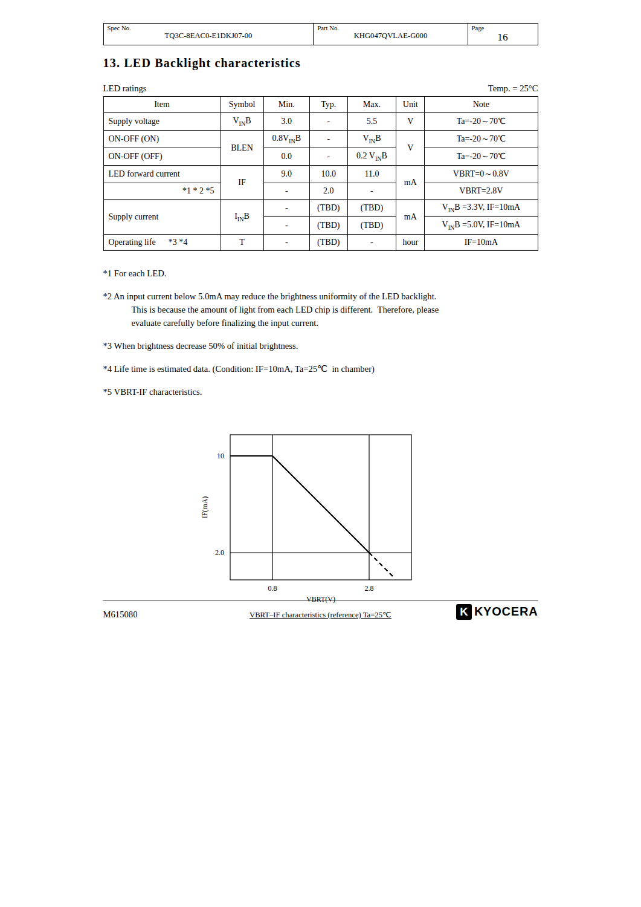| Spec No. TQ3C-8EAC0-E1DKJ07-00 | Part No. KHG047QVLAE-G000 | Page 16 |
13. LED Backlight characteristics
LED ratings
Temp. = 25°C
| Item | Symbol | Min. | Typ. | Max. | Unit | Note |
| --- | --- | --- | --- | --- | --- | --- |
| Supply voltage | V IN B | 3.0 | - | 5.5 | V | Ta=-20～70℃ |
| ON-OFF (ON) | BLEN | 0.8V IN B | - | V IN B | V | Ta=-20～70℃ |
| ON-OFF (OFF) | 0.0 | - | 0.2 V IN B | Ta=-20～70℃ |
| LED forward current | IF | 9.0 | 10.0 | 11.0 | mA | VBRT=0～0.8V |
| *1 * 2 *5 | - | 2.0 | - | VBRT=2.8V |
| Supply current | I IN B | - | (TBD) | (TBD) | mA | V IN B =3.3V, IF=10mA |
| - | (TBD) | (TBD) | V IN B =5.0V, IF=10mA |
| Operating life *3 *4 | T | - | (TBD) | - | hour | IF=10mA |
*1 For each LED.
*2 An input current below 5.0mA may reduce the brightness uniformity of the LED backlight. This is because the amount of light from each LED chip is different. Therefore, please evaluate carefully before finalizing the input current.
*3 When brightness decrease 50% of initial brightness.
*4 Life time is estimated data. (Condition: IF=10mA, Ta=25℃ in chamber)
*5 VBRT-IF characteristics.
10 2.0 0.8 2.8 VBRT(V) IF(mA)
VBRT–IF characteristics (reference) Ta=25℃
M615080
K
KYOCERA